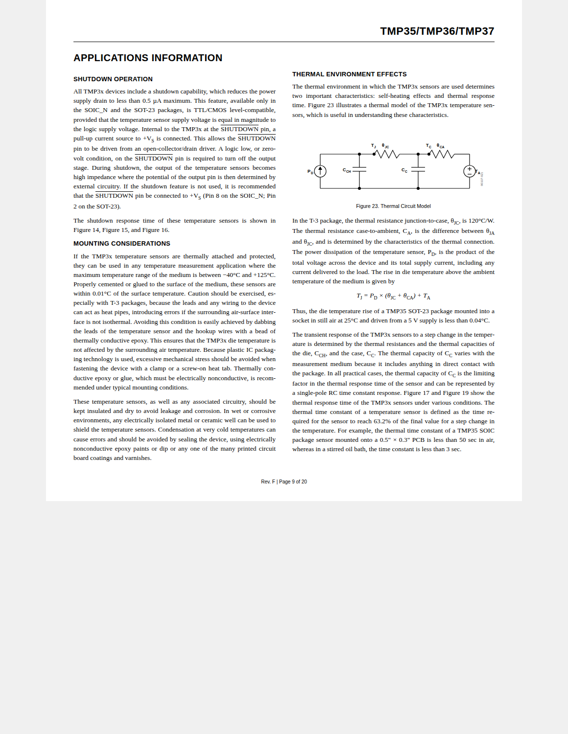TMP35/TMP36/TMP37
APPLICATIONS INFORMATION
SHUTDOWN OPERATION
All TMP3x devices include a shutdown capability, which reduces the power supply drain to less than 0.5 µA maximum. This feature, available only in the SOIC_N and the SOT-23 packages, is TTL/CMOS level-compatible, provided that the temperature sensor supply voltage is equal in magnitude to the logic supply voltage. Internal to the TMP3x at the SHUTDOWN pin, a pull-up current source to +VS is connected. This allows the SHUTDOWN pin to be driven from an open-collector/drain driver. A logic low, or zero-volt condition, on the SHUTDOWN pin is required to turn off the output stage. During shutdown, the output of the temperature sensors becomes high impedance where the potential of the output pin is then determined by external circuitry. If the shutdown feature is not used, it is recommended that the SHUTDOWN pin be connected to +VS (Pin 8 on the SOIC_N; Pin 2 on the SOT-23).
The shutdown response time of these temperature sensors is shown in Figure 14, Figure 15, and Figure 16.
MOUNTING CONSIDERATIONS
If the TMP3x temperature sensors are thermally attached and protected, they can be used in any temperature measurement application where the maximum temperature range of the medium is between −40°C and +125°C. Properly cemented or glued to the surface of the medium, these sensors are within 0.01°C of the surface temperature. Caution should be exercised, especially with T-3 packages, because the leads and any wiring to the device can act as heat pipes, introducing errors if the surrounding air-surface interface is not isothermal. Avoiding this condition is easily achieved by dabbing the leads of the temperature sensor and the hookup wires with a bead of thermally conductive epoxy. This ensures that the TMP3x die temperature is not affected by the surrounding air temperature. Because plastic IC packaging technology is used, excessive mechanical stress should be avoided when fastening the device with a clamp or a screw-on heat tab. Thermally conductive epoxy or glue, which must be electrically nonconductive, is recommended under typical mounting conditions.
These temperature sensors, as well as any associated circuitry, should be kept insulated and dry to avoid leakage and corrosion. In wet or corrosive environments, any electrically isolated metal or ceramic well can be used to shield the temperature sensors. Condensation at very cold temperatures can cause errors and should be avoided by sealing the device, using electrically nonconductive epoxy paints or dip or any one of the many printed circuit board coatings and varnishes.
THERMAL ENVIRONMENT EFFECTS
The thermal environment in which the TMP3x sensors are used determines two important characteristics: self-heating effects and thermal response time. Figure 23 illustrates a thermal model of the TMP3x temperature sensors, which is useful in understanding these characteristics.
TJ TC θJC θCA PD TA CCH CC 00337-021
Figure 23. Thermal Circuit Model
In the T-3 package, the thermal resistance junction-to-case, θJC, is 120°C/W. The thermal resistance case-to-ambient, CA, is the difference between θJA and θJC, and is determined by the characteristics of the thermal connection. The power dissipation of the temperature sensor, PD, is the product of the total voltage across the device and its total supply current, including any current delivered to the load. The rise in die temperature above the ambient temperature of the medium is given by
TJ = PD × (θJC + θCA) + TA
Thus, the die temperature rise of a TMP35 SOT-23 package mounted into a socket in still air at 25°C and driven from a 5 V supply is less than 0.04°C.
The transient response of the TMP3x sensors to a step change in the temperature is determined by the thermal resistances and the thermal capacities of the die, CCH, and the case, CC. The thermal capacity of CC varies with the measurement medium because it includes anything in direct contact with the package. In all practical cases, the thermal capacity of CC is the limiting factor in the thermal response time of the sensor and can be represented by a single-pole RC time constant response. Figure 17 and Figure 19 show the thermal response time of the TMP3x sensors under various conditions. The thermal time constant of a temperature sensor is defined as the time required for the sensor to reach 63.2% of the final value for a step change in the temperature. For example, the thermal time constant of a TMP35 SOIC package sensor mounted onto a 0.5" × 0.3" PCB is less than 50 sec in air, whereas in a stirred oil bath, the time constant is less than 3 sec.
Rev. F | Page 9 of 20